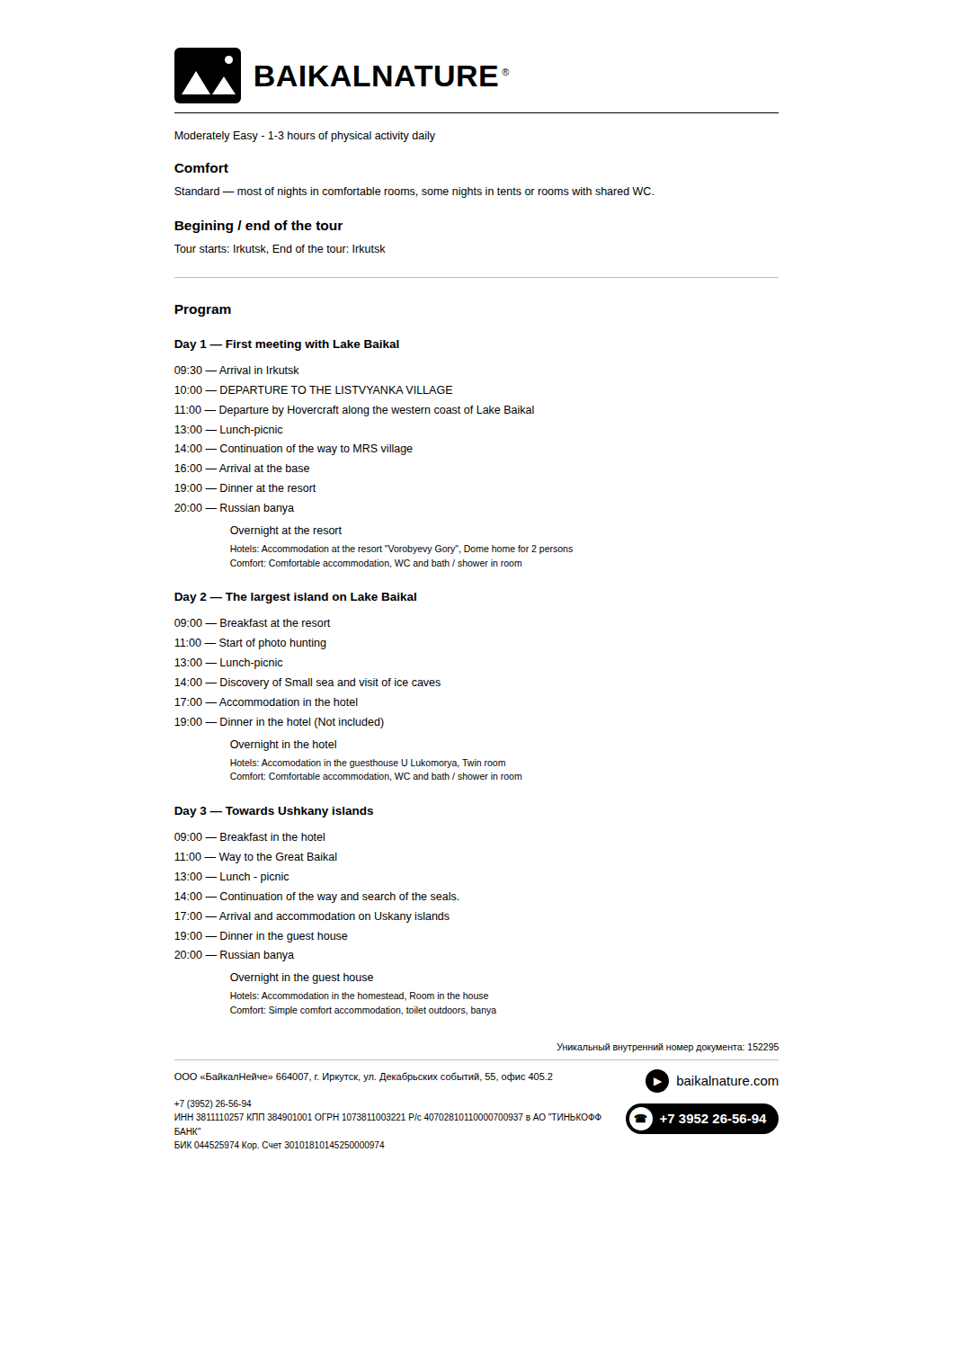BAIKALNATURE®
Moderately Easy - 1-3 hours of physical activity daily
Comfort
Standard — most of nights in comfortable rooms, some nights in tents or rooms with shared WC.
Begining / end of the tour
Tour starts: Irkutsk, End of the tour: Irkutsk
Program
Day 1 — First meeting with Lake Baikal
09:30 — Arrival in Irkutsk
10:00 — DEPARTURE TO THE LISTVYANKA VILLAGE
11:00 — Departure by Hovercraft along the western coast of Lake Baikal
13:00 — Lunch-picnic
14:00 — Continuation of the way to MRS village
16:00 — Arrival at the base
19:00 — Dinner at the resort
20:00 — Russian banya
Overnight at the resort
Hotels: Accommodation at the resort "Vorobyevy Gory", Dome home for 2 persons
Comfort: Comfortable accommodation, WC and bath / shower in room
Day 2 — The largest island on Lake Baikal
09:00 — Breakfast at the resort
11:00 — Start of photo hunting
13:00 — Lunch-picnic
14:00 — Discovery of Small sea and visit of ice caves
17:00 — Accommodation in the hotel
19:00 — Dinner in the hotel (Not included)
Overnight in the hotel
Hotels: Accomodation in the guesthouse U Lukomorya, Twin room
Comfort: Comfortable accommodation, WC and bath / shower in room
Day 3 — Towards Ushkany islands
09:00 — Breakfast in the hotel
11:00 — Way to the Great Baikal
13:00 — Lunch - picnic
14:00 — Continuation of the way and search of the seals.
17:00 — Arrival and accommodation on Uskany islands
19:00 — Dinner in the guest house
20:00 — Russian banya
Overnight in the guest house
Hotels: Accommodation in the homestead, Room in the house
Comfort: Simple comfort accommodation, toilet outdoors, banya
Уникальный внутренний номер документа: 152295
ООО «БайкалНейче» 664007, г. Иркутск, ул. Декабрьских событий, 55, офис 405.2
+7 (3952) 26-56-94
ИНН 3811110257 КПП 384901001 ОГРН 1073811003221 Р/с 40702810110000700937 в АО "ТИНЬКОФФ БАНК"
БИК 044525974 Кор. Счет 30101810145250000974
▶baikalnature.com
☎+7 3952 26-56-94